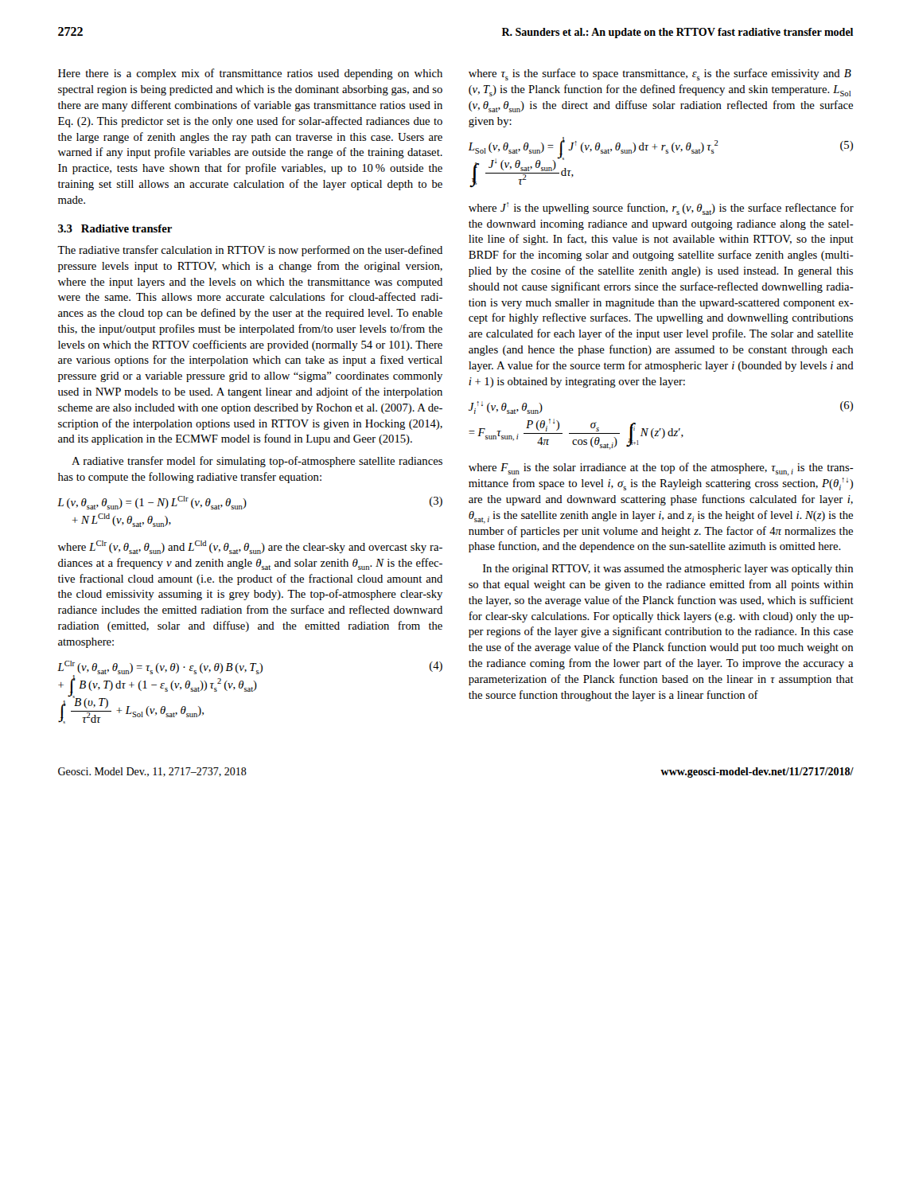2722
R. Saunders et al.: An update on the RTTOV fast radiative transfer model
Here there is a complex mix of transmittance ratios used depending on which spectral region is being predicted and which is the dominant absorbing gas, and so there are many different combinations of variable gas transmittance ratios used in Eq. (2). This predictor set is the only one used for solar-affected radiances due to the large range of zenith angles the ray path can traverse in this case. Users are warned if any input profile variables are outside the range of the training dataset. In practice, tests have shown that for profile variables, up to 10 % outside the training set still allows an accurate calculation of the layer optical depth to be made.
3.3 Radiative transfer
The radiative transfer calculation in RTTOV is now performed on the user-defined pressure levels input to RTTOV, which is a change from the original version, where the input layers and the levels on which the transmittance was computed were the same. This allows more accurate calculations for cloud-affected radiances as the cloud top can be defined by the user at the required level. To enable this, the input/output profiles must be interpolated from/to user levels to/from the levels on which the RTTOV coefficients are provided (normally 54 or 101). There are various options for the interpolation which can take as input a fixed vertical pressure grid or a variable pressure grid to allow “sigma” coordinates commonly used in NWP models to be used. A tangent linear and adjoint of the interpolation scheme are also included with one option described by Rochon et al. (2007). A description of the interpolation options used in RTTOV is given in Hocking (2014), and its application in the ECMWF model is found in Lupu and Geer (2015).
A radiative transfer model for simulating top-of-atmosphere satellite radiances has to compute the following radiative transfer equation:
L (ν, θsat, θsun) = (1 − N) LClr (ν, θsat, θsun)
+ N LCld (ν, θsat, θsun),
(3)
where LClr (ν, θsat, θsun) and LCld (ν, θsat, θsun) are the clear-sky and overcast sky radiances at a frequency ν and zenith angle θsat and solar zenith θsun. N is the effective fractional cloud amount (i.e. the product of the fractional cloud amount and the cloud emissivity assuming it is grey body). The top-of-atmosphere clear-sky radiance includes the emitted radiation from the surface and reflected downward radiation (emitted, solar and diffuse) and the emitted radiation from the atmosphere:
LClr (ν, θsat, θsun) = τs (ν, θ) · εs (ν, θ) B (ν, Ts)
+ ∫1 τs B (ν, T) dτ + (1 − εs (ν, θsat)) τs2 (ν, θsat)
∫1 τs B (υ, T) τ2dτ + LSol (ν, θsat, θsun),
(4)
where τs is the surface to space transmittance, εs is the surface emissivity and B (ν, Ts) is the Planck function for the defined frequency and skin temperature. LSol (ν, θsat, θsun) is the direct and diffuse solar radiation reflected from the surface given by:
LSol (ν, θsat, θsun) = ∫1 τs J↑ (ν, θsat, θsun) dτ + rs (ν, θsat) τs2
∫1 τs J↓ (ν, θsat, θsun) τ2dτ,
(5)
where J↑ is the upwelling source function, rs (ν, θsat) is the surface reflectance for the downward incoming radiance and upward outgoing radiance along the satellite line of sight. In fact, this value is not available within RTTOV, so the input BRDF for the incoming solar and outgoing satellite surface zenith angles (multiplied by the cosine of the satellite zenith angle) is used instead. In general this should not cause significant errors since the surface-reflected downwelling radiation is very much smaller in magnitude than the upward-scattered component except for highly reflective surfaces. The upwelling and downwelling contributions are calculated for each layer of the input user level profile. The solar and satellite angles (and hence the phase function) are assumed to be constant through each layer. A value for the source term for atmospheric layer i (bounded by levels i and i + 1) is obtained by integrating over the layer:
Ji↑↓ (ν, θsat, θsun)
= Fsunτsun, i P (θi↑↓) 4π σs cos (θsat,i) ∫zi zi+1 N (z′) dz′,
(6)
where Fsun is the solar irradiance at the top of the atmosphere, τsun, i is the transmittance from space to level i, σs is the Rayleigh scattering cross section, P(θi↑↓) are the upward and downward scattering phase functions calculated for layer i, θsat, i is the satellite zenith angle in layer i, and zi is the height of level i. N(z) is the number of particles per unit volume and height z. The factor of 4π normalizes the phase function, and the dependence on the sun-satellite azimuth is omitted here.
In the original RTTOV, it was assumed the atmospheric layer was optically thin so that equal weight can be given to the radiance emitted from all points within the layer, so the average value of the Planck function was used, which is sufficient for clear-sky calculations. For optically thick layers (e.g. with cloud) only the upper regions of the layer give a significant contribution to the radiance. In this case the use of the average value of the Planck function would put too much weight on the radiance coming from the lower part of the layer. To improve the accuracy a parameterization of the Planck function based on the linear in τ assumption that the source function throughout the layer is a linear function of
Geosci. Model Dev., 11, 2717–2737, 2018
www.geosci-model-dev.net/11/2717/2018/